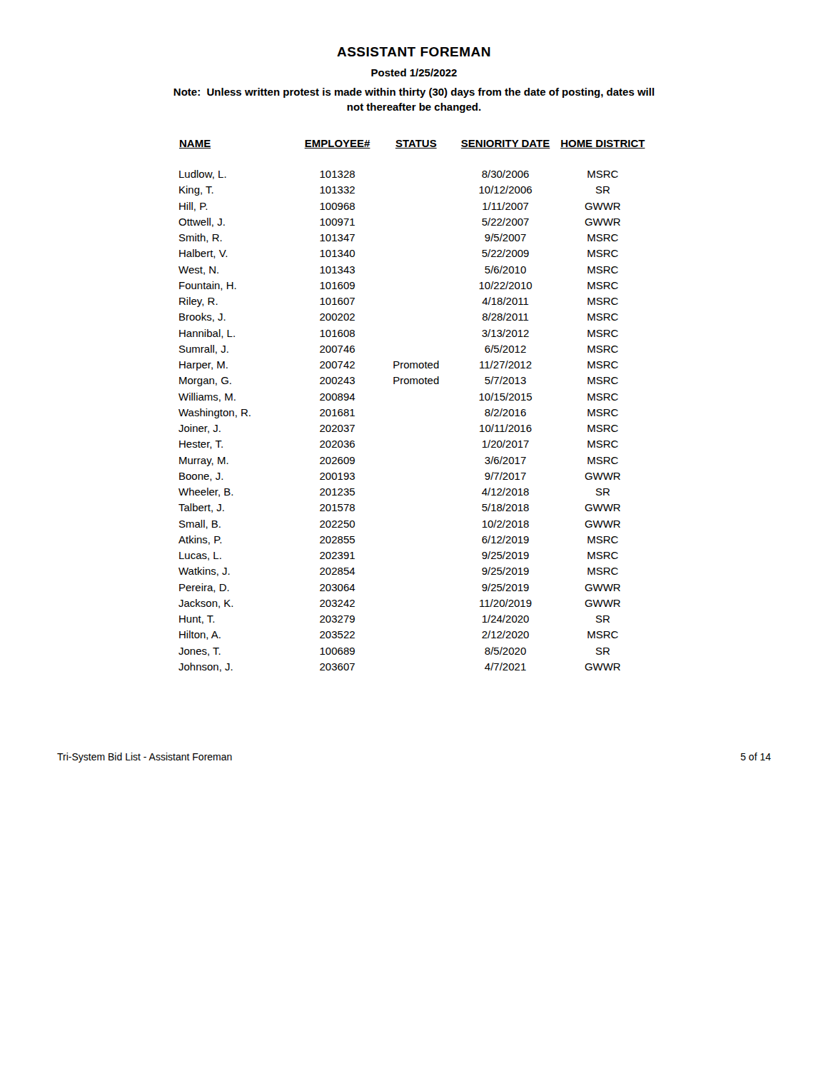ASSISTANT FOREMAN
Posted 1/25/2022
Note: Unless written protest is made within thirty (30) days from the date of posting, dates will not thereafter be changed.
| NAME | EMPLOYEE# | STATUS | SENIORITY DATE | HOME DISTRICT |
| --- | --- | --- | --- | --- |
| Ludlow, L. | 101328 | | 8/30/2006 | MSRC |
| King, T. | 101332 | | 10/12/2006 | SR |
| Hill, P. | 100968 | | 1/11/2007 | GWWR |
| Ottwell, J. | 100971 | | 5/22/2007 | GWWR |
| Smith, R. | 101347 | | 9/5/2007 | MSRC |
| Halbert, V. | 101340 | | 5/22/2009 | MSRC |
| West, N. | 101343 | | 5/6/2010 | MSRC |
| Fountain, H. | 101609 | | 10/22/2010 | MSRC |
| Riley, R. | 101607 | | 4/18/2011 | MSRC |
| Brooks, J. | 200202 | | 8/28/2011 | MSRC |
| Hannibal, L. | 101608 | | 3/13/2012 | MSRC |
| Sumrall, J. | 200746 | | 6/5/2012 | MSRC |
| Harper, M. | 200742 | Promoted | 11/27/2012 | MSRC |
| Morgan, G. | 200243 | Promoted | 5/7/2013 | MSRC |
| Williams, M. | 200894 | | 10/15/2015 | MSRC |
| Washington, R. | 201681 | | 8/2/2016 | MSRC |
| Joiner, J. | 202037 | | 10/11/2016 | MSRC |
| Hester, T. | 202036 | | 1/20/2017 | MSRC |
| Murray, M. | 202609 | | 3/6/2017 | MSRC |
| Boone, J. | 200193 | | 9/7/2017 | GWWR |
| Wheeler, B. | 201235 | | 4/12/2018 | SR |
| Talbert, J. | 201578 | | 5/18/2018 | GWWR |
| Small, B. | 202250 | | 10/2/2018 | GWWR |
| Atkins, P. | 202855 | | 6/12/2019 | MSRC |
| Lucas, L. | 202391 | | 9/25/2019 | MSRC |
| Watkins, J. | 202854 | | 9/25/2019 | MSRC |
| Pereira, D. | 203064 | | 9/25/2019 | GWWR |
| Jackson, K. | 203242 | | 11/20/2019 | GWWR |
| Hunt, T. | 203279 | | 1/24/2020 | SR |
| Hilton, A. | 203522 | | 2/12/2020 | MSRC |
| Jones, T. | 100689 | | 8/5/2020 | SR |
| Johnson, J. | 203607 | | 4/7/2021 | GWWR |
Tri-System Bid List - Assistant Foreman 5 of 14